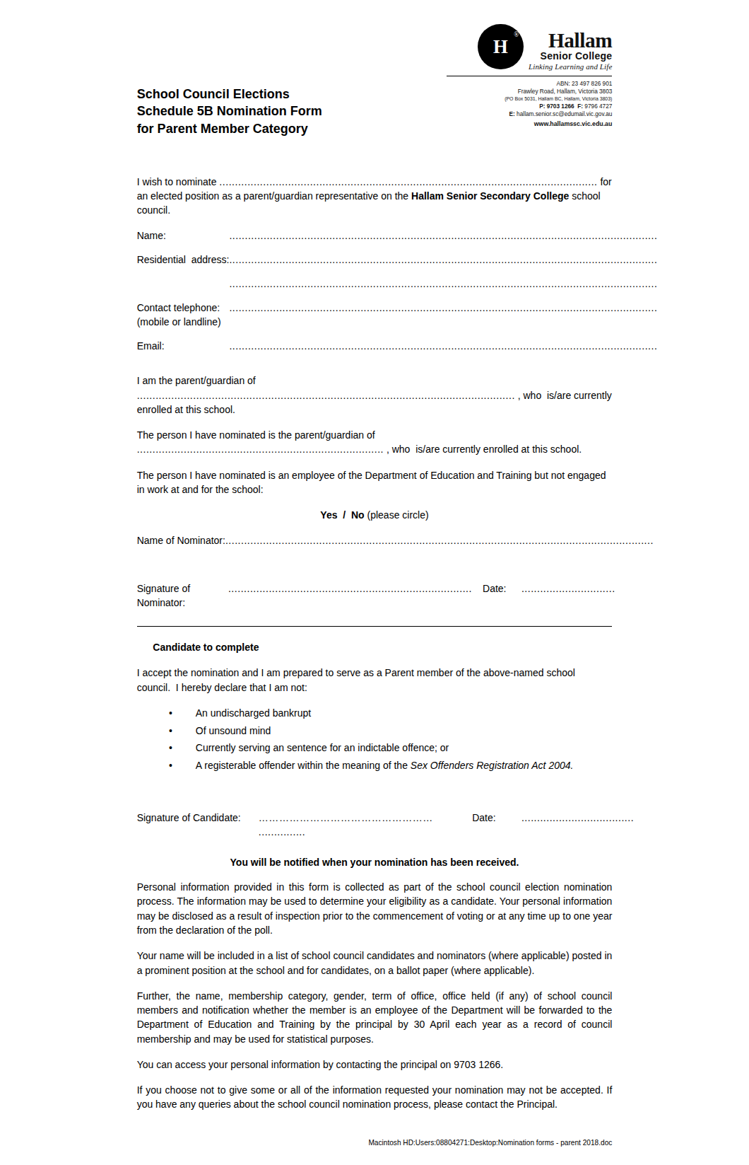School Council Elections
Schedule 5B Nomination Form
for Parent Member Category
H®
Hallam
Senior College
Linking Learning and Life
ABN: 23 497 826 901
Frawley Road, Hallam, Victoria 3803
(PO Box 5031, Hallam BC, Hallam, Victoria 3803)
P: 9703 1266 F: 9796 4727
E: hallam.senior.sc@edumail.vic.gov.au
www.hallamssc.vic.edu.au
I wish to nominate ......................................................................................................................... for an elected position as a parent/guardian representative on the Hallam Senior Secondary College school council.
| Name: | ......................................................................................................................................... |
| Residential address: | ......................................................................................................................................... |
| | ......................................................................................................................................... |
| Contact telephone: (mobile or landline) | ......................................................................................................................................... |
| Email: | ......................................................................................................................................... |
I am the parent/guardian of ......................................................................................................................... , who is/are currently enrolled at this school.
The person I have nominated is the parent/guardian of ............................................................................... , who is/are currently enrolled at this school.
The person I have nominated is an employee of the Department of Education and Training but not engaged in work at and for the school:
Yes / No (please circle)
| Name of Nominator: | ......................................................................................................................................... |
Signature of Nominator:
..............................................................................
Date:
..............................
Candidate to complete
I accept the nomination and I am prepared to serve as a Parent member of the above-named school council. I hereby declare that I am not:
An undischarged bankrupt
Of unsound mind
Currently serving an sentence for an indictable offence; or
A registerable offender within the meaning of the Sex Offenders Registration Act 2004.
Signature of Candidate:
…………………………………………… ...............
Date:
....................................
You will be notified when your nomination has been received.
Personal information provided in this form is collected as part of the school council election nomination process. The information may be used to determine your eligibility as a candidate. Your personal information may be disclosed as a result of inspection prior to the commencement of voting or at any time up to one year from the declaration of the poll.
Your name will be included in a list of school council candidates and nominators (where applicable) posted in a prominent position at the school and for candidates, on a ballot paper (where applicable).
Further, the name, membership category, gender, term of office, office held (if any) of school council members and notification whether the member is an employee of the Department will be forwarded to the Department of Education and Training by the principal by 30 April each year as a record of council membership and may be used for statistical purposes.
You can access your personal information by contacting the principal on 9703 1266.
If you choose not to give some or all of the information requested your nomination may not be accepted. If you have any queries about the school council nomination process, please contact the Principal.
Macintosh HD:Users:08804271:Desktop:Nomination forms - parent 2018.doc